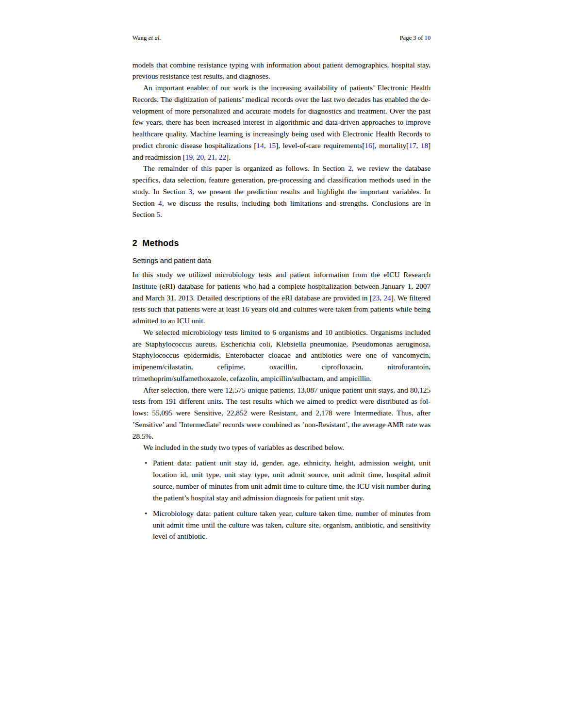Wang et al.
Page 3 of 10
models that combine resistance typing with information about patient demographics, hospital stay, previous resistance test results, and diagnoses.
An important enabler of our work is the increasing availability of patients’ Electronic Health Records. The digitization of patients’ medical records over the last two decades has enabled the development of more personalized and accurate models for diagnostics and treatment. Over the past few years, there has been increased interest in algorithmic and data-driven approaches to improve healthcare quality. Machine learning is increasingly being used with Electronic Health Records to predict chronic disease hospitalizations [14, 15], level-of-care requirements[16], mortality[17, 18] and readmission [19, 20, 21, 22].
The remainder of this paper is organized as follows. In Section 2, we review the database specifics, data selection, feature generation, pre-processing and classification methods used in the study. In Section 3, we present the prediction results and highlight the important variables. In Section 4, we discuss the results, including both limitations and strengths. Conclusions are in Section 5.
2 Methods
Settings and patient data
In this study we utilized microbiology tests and patient information from the eICU Research Institute (eRI) database for patients who had a complete hospitalization between January 1, 2007 and March 31, 2013. Detailed descriptions of the eRI database are provided in [23, 24]. We filtered tests such that patients were at least 16 years old and cultures were taken from patients while being admitted to an ICU unit.
We selected microbiology tests limited to 6 organisms and 10 antibiotics. Organisms included are Staphylococcus aureus, Escherichia coli, Klebsiella pneumoniae, Pseudomonas aeruginosa, Staphylococcus epidermidis, Enterobacter cloacae and antibiotics were one of vancomycin, imipenem/cilastatin, cefipime, oxacillin, ciprofloxacin, nitrofurantoin, trimethoprim/sulfamethoxazole, cefazolin, ampicillin/sulbactam, and ampicillin.
After selection, there were 12,575 unique patients, 13,087 unique patient unit stays, and 80,125 tests from 191 different units. The test results which we aimed to predict were distributed as follows: 55,095 were Sensitive, 22,852 were Resistant, and 2,178 were Intermediate. Thus, after ’Sensitive’ and ’Intermediate’ records were combined as ’non-Resistant’, the average AMR rate was 28.5%.
We included in the study two types of variables as described below.
Patient data: patient unit stay id, gender, age, ethnicity, height, admission weight, unit location id, unit type, unit stay type, unit admit source, unit admit time, hospital admit source, number of minutes from unit admit time to culture time, the ICU visit number during the patient’s hospital stay and admission diagnosis for patient unit stay.
Microbiology data: patient culture taken year, culture taken time, number of minutes from unit admit time until the culture was taken, culture site, organism, antibiotic, and sensitivity level of antibiotic.